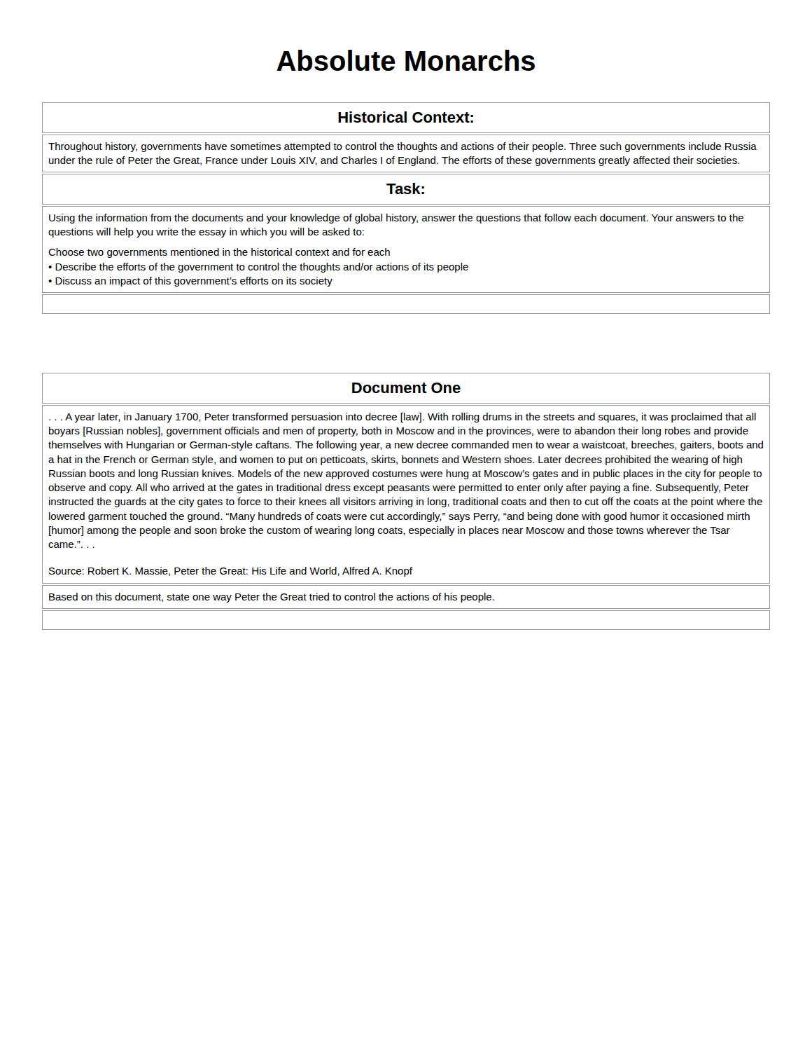Absolute Monarchs
| Historical Context: |
| --- |
| Throughout history, governments have sometimes attempted to control the thoughts and actions of their people. Three such governments include Russia under the rule of Peter the Great, France under Louis XIV, and Charles I of England. The efforts of these governments greatly affected their societies. |
| Task: |
| Using the information from the documents and your knowledge of global history, answer the questions that follow each document. Your answers to the questions will help you write the essay in which you will be asked to: Choose two governments mentioned in the historical context and for each • Describe the efforts of the government to control the thoughts and/or actions of its people • Discuss an impact of this government’s efforts on its society |
| Document One |
| --- |
| . . . A year later, in January 1700, Peter transformed persuasion into decree [law]. With rolling drums in the streets and squares, it was proclaimed that all boyars [Russian nobles], government officials and men of property, both in Moscow and in the provinces, were to abandon their long robes and provide themselves with Hungarian or German-style caftans. The following year, a new decree commanded men to wear a waistcoat, breeches, gaiters, boots and a hat in the French or German style, and women to put on petticoats, skirts, bonnets and Western shoes. Later decrees prohibited the wearing of high Russian boots and long Russian knives. Models of the new approved costumes were hung at Moscow’s gates and in public places in the city for people to observe and copy. All who arrived at the gates in traditional dress except peasants were permitted to enter only after paying a fine. Subsequently, Peter instructed the guards at the city gates to force to their knees all visitors arriving in long, traditional coats and then to cut off the coats at the point where the lowered garment touched the ground. “Many hundreds of coats were cut accordingly,” says Perry, “and being done with good humor it occasioned mirth [humor] among the people and soon broke the custom of wearing long coats, especially in places near Moscow and those towns wherever the Tsar came.”. . . Source: Robert K. Massie, Peter the Great: His Life and World, Alfred A. Knopf |
| Based on this document, state one way Peter the Great tried to control the actions of his people. |